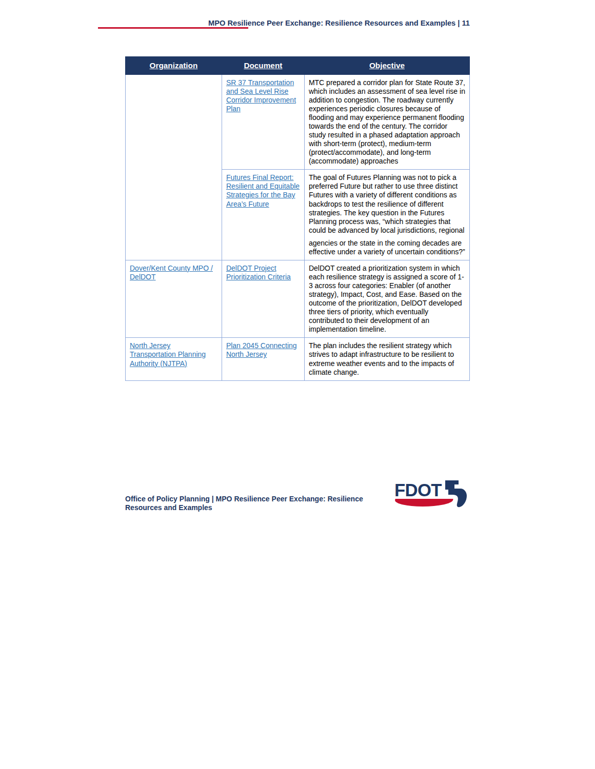MPO Resilience Peer Exchange: Resilience Resources and Examples | 11
| Organization | Document | Objective |
| --- | --- | --- |
| | SR 37 Transportation and Sea Level Rise Corridor Improvement Plan | MTC prepared a corridor plan for State Route 37, which includes an assessment of sea level rise in addition to congestion. The roadway currently experiences periodic closures because of flooding and may experience permanent flooding towards the end of the century. The corridor study resulted in a phased adaptation approach with short-term (protect), medium-term (protect/accommodate), and long-term (accommodate) approaches |
| Futures Final Report: Resilient and Equitable Strategies for the Bay Area’s Future | The goal of Futures Planning was not to pick a preferred Future but rather to use three distinct Futures with a variety of different conditions as backdrops to test the resilience of different strategies. The key question in the Futures Planning process was, “which strategies that could be advanced by local jurisdictions, regional agencies or the state in the coming decades are effective under a variety of uncertain conditions?” |
| Dover/Kent County MPO / DelDOT | DelDOT Project Prioritization Criteria | DelDOT created a prioritization system in which each resilience strategy is assigned a score of 1-3 across four categories: Enabler (of another strategy), Impact, Cost, and Ease. Based on the outcome of the prioritization, DelDOT developed three tiers of priority, which eventually contributed to their development of an implementation timeline. |
| North Jersey Transportation Planning Authority (NJTPA) | Plan 2045 Connecting North Jersey | The plan includes the resilient strategy which strives to adapt infrastructure to be resilient to extreme weather events and to the impacts of climate change. |
Office of Policy Planning | MPO Resilience Peer Exchange: Resilience Resources and Examples
FDOT